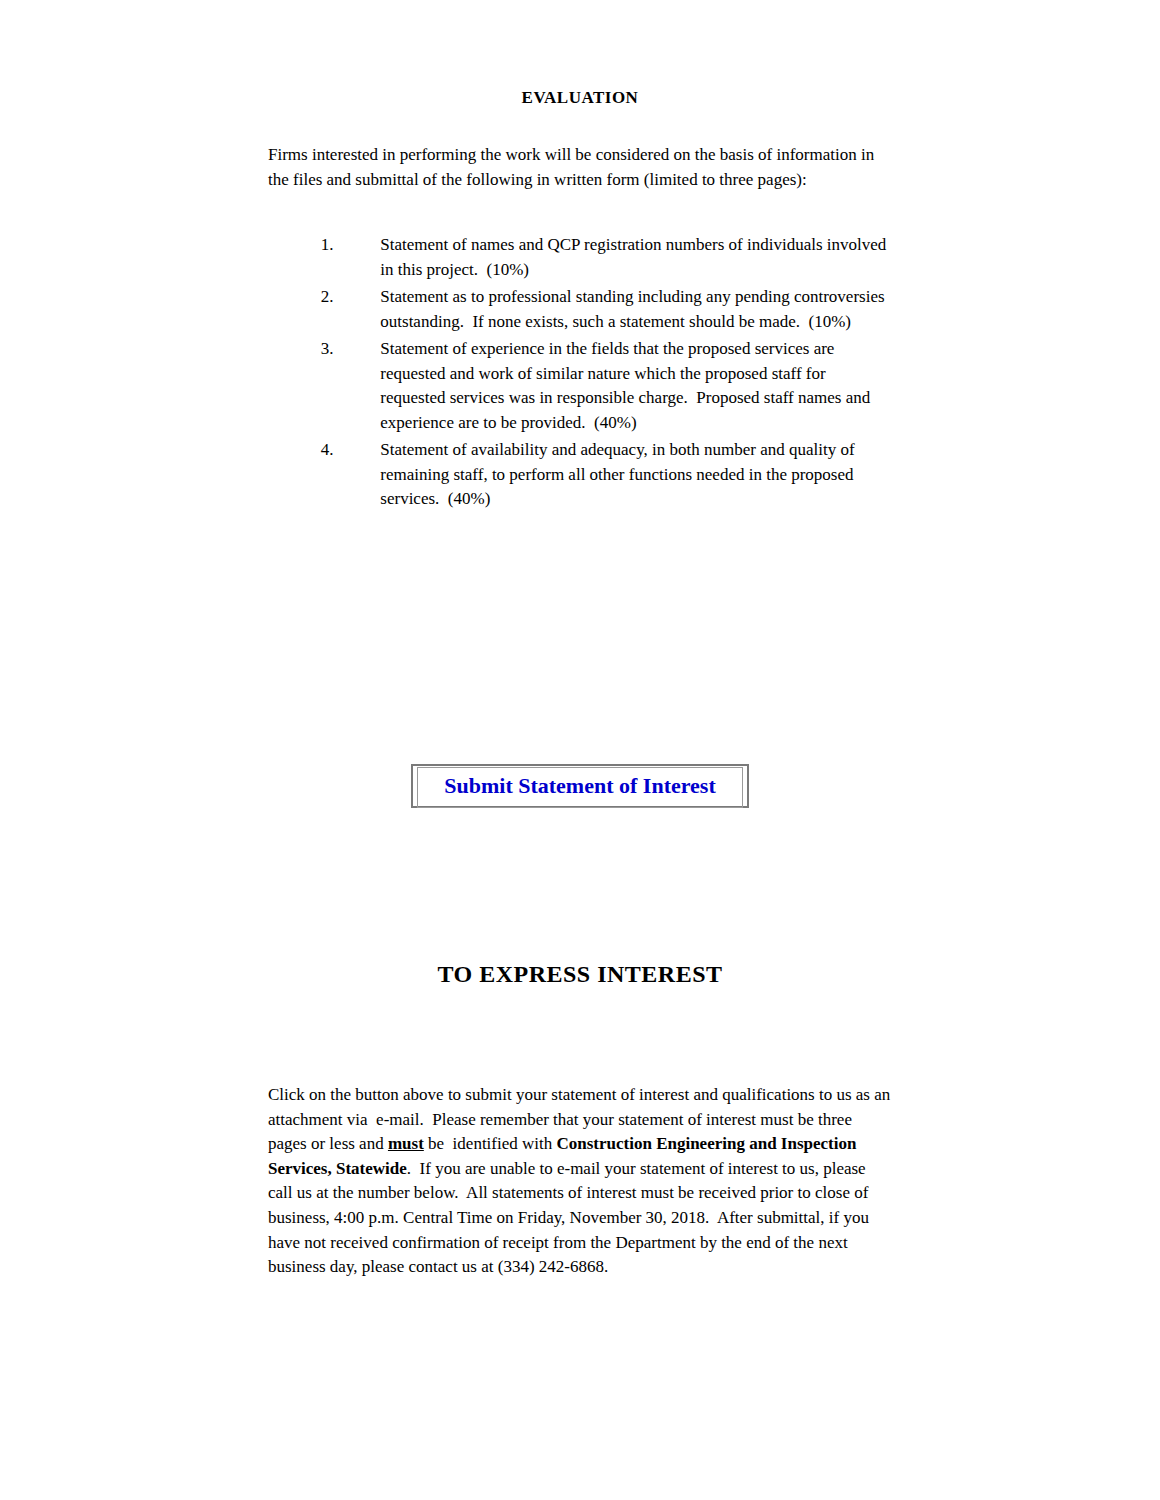EVALUATION
Firms interested in performing the work will be considered on the basis of information in the files and submittal of the following in written form (limited to three pages):
1. Statement of names and QCP registration numbers of individuals involved in this project. (10%)
2. Statement as to professional standing including any pending controversies outstanding. If none exists, such a statement should be made. (10%)
3. Statement of experience in the fields that the proposed services are requested and work of similar nature which the proposed staff for requested services was in responsible charge. Proposed staff names and experience are to be provided. (40%)
4. Statement of availability and adequacy, in both number and quality of remaining staff, to perform all other functions needed in the proposed services. (40%)
Submit Statement of Interest
TO EXPRESS INTEREST
Click on the button above to submit your statement of interest and qualifications to us as an attachment via e-mail. Please remember that your statement of interest must be three pages or less and must be identified with Construction Engineering and Inspection Services, Statewide. If you are unable to e-mail your statement of interest to us, please call us at the number below. All statements of interest must be received prior to close of business, 4:00 p.m. Central Time on Friday, November 30, 2018. After submittal, if you have not received confirmation of receipt from the Department by the end of the next business day, please contact us at (334) 242-6868.